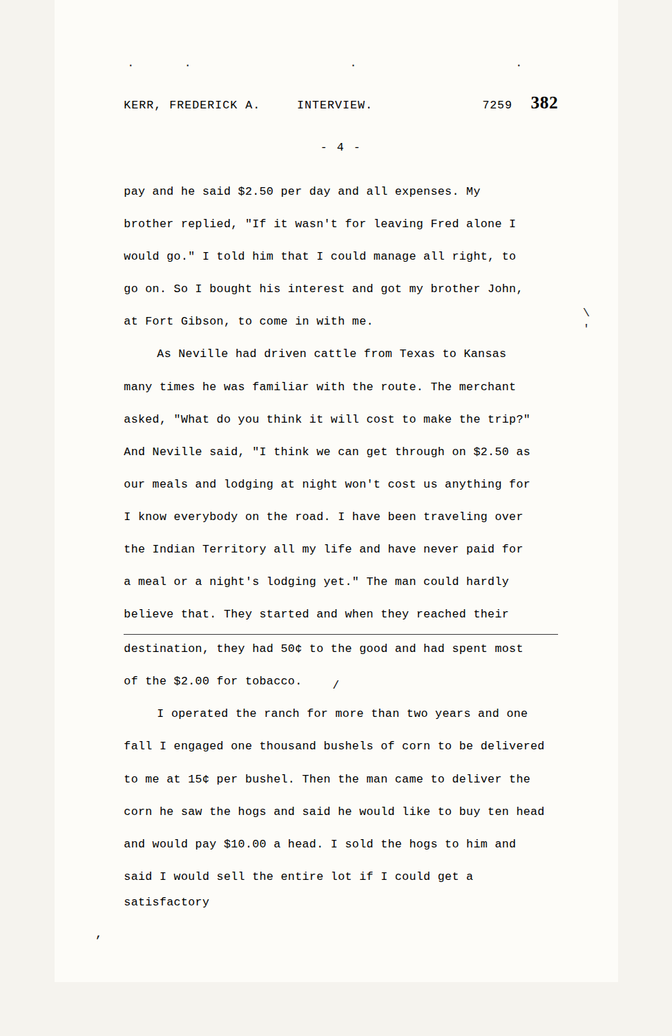. . . .
KERR, FREDERICK A. INTERVIEW. 7259 382
- 4 -
pay and he said $2.50 per day and all expenses. My
brother replied, "If it wasn't for leaving Fred alone I
would go." I told him that I could manage all right, to
go on. So I bought his interest and got my brother John,
at Fort Gibson, to come in with me.
As Neville had driven cattle from Texas to Kansas
many times he was familiar with the route. The merchant
asked, "What do you think it will cost to make the trip?"
And Neville said, "I think we can get through on $2.50 as
our meals and lodging at night won't cost us anything for
I know everybody on the road. I have been traveling over
the Indian Territory all my life and have never paid for
a meal or a night's lodging yet." The man could hardly
believe that. They started and when they reached their
destination, they had 50¢ to the good and had spent most
of the $2.00 for tobacco. /
I operated the ranch for more than two years and one
fall I engaged one thousand bushels of corn to be delivered
to me at 15¢ per bushel. Then the man came to deliver the
corn he saw the hogs and said he would like to buy ten head
and would pay $10.00 a head. I sold the hogs to him and
said I would sell the entire lot if I could get a satisfactory
\ ' ,